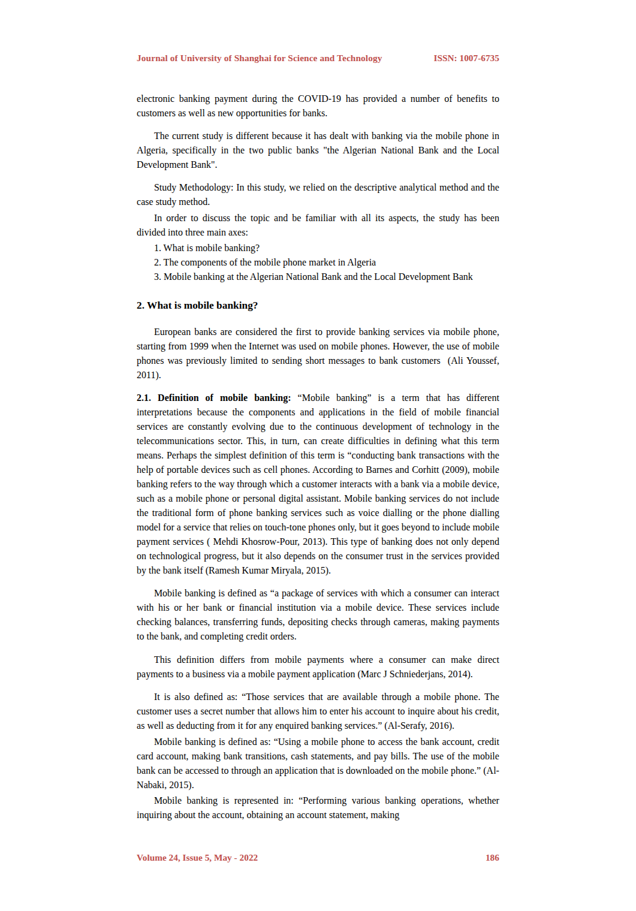Journal of University of Shanghai for Science and Technology ISSN: 1007-6735
electronic banking payment during the COVID-19 has provided a number of benefits to customers as well as new opportunities for banks.
The current study is different because it has dealt with banking via the mobile phone in Algeria, specifically in the two public banks "the Algerian National Bank and the Local Development Bank".
Study Methodology: In this study, we relied on the descriptive analytical method and the case study method.
In order to discuss the topic and be familiar with all its aspects, the study has been divided into three main axes:
1. What is mobile banking?
2. The components of the mobile phone market in Algeria
3. Mobile banking at the Algerian National Bank and the Local Development Bank
2. What is mobile banking?
European banks are considered the first to provide banking services via mobile phone, starting from 1999 when the Internet was used on mobile phones. However, the use of mobile phones was previously limited to sending short messages to bank customers (Ali Youssef, 2011).
2.1. Definition of mobile banking: “Mobile banking” is a term that has different interpretations because the components and applications in the field of mobile financial services are constantly evolving due to the continuous development of technology in the telecommunications sector. This, in turn, can create difficulties in defining what this term means. Perhaps the simplest definition of this term is “conducting bank transactions with the help of portable devices such as cell phones. According to Barnes and Corhitt (2009), mobile banking refers to the way through which a customer interacts with a bank via a mobile device, such as a mobile phone or personal digital assistant. Mobile banking services do not include the traditional form of phone banking services such as voice dialling or the phone dialling model for a service that relies on touch-tone phones only, but it goes beyond to include mobile payment services ( Mehdi Khosrow-Pour, 2013). This type of banking does not only depend on technological progress, but it also depends on the consumer trust in the services provided by the bank itself (Ramesh Kumar Miryala, 2015).
Mobile banking is defined as “a package of services with which a consumer can interact with his or her bank or financial institution via a mobile device. These services include checking balances, transferring funds, depositing checks through cameras, making payments to the bank, and completing credit orders.
This definition differs from mobile payments where a consumer can make direct payments to a business via a mobile payment application (Marc J Schniederjans, 2014).
It is also defined as: “Those services that are available through a mobile phone. The customer uses a secret number that allows him to enter his account to inquire about his credit, as well as deducting from it for any enquired banking services.” (Al-Serafy, 2016).
Mobile banking is defined as: “Using a mobile phone to access the bank account, credit card account, making bank transitions, cash statements, and pay bills. The use of the mobile bank can be accessed to through an application that is downloaded on the mobile phone.” (Al-Nabaki, 2015).
Mobile banking is represented in: “Performing various banking operations, whether inquiring about the account, obtaining an account statement, making
Volume 24, Issue 5, May - 2022 186